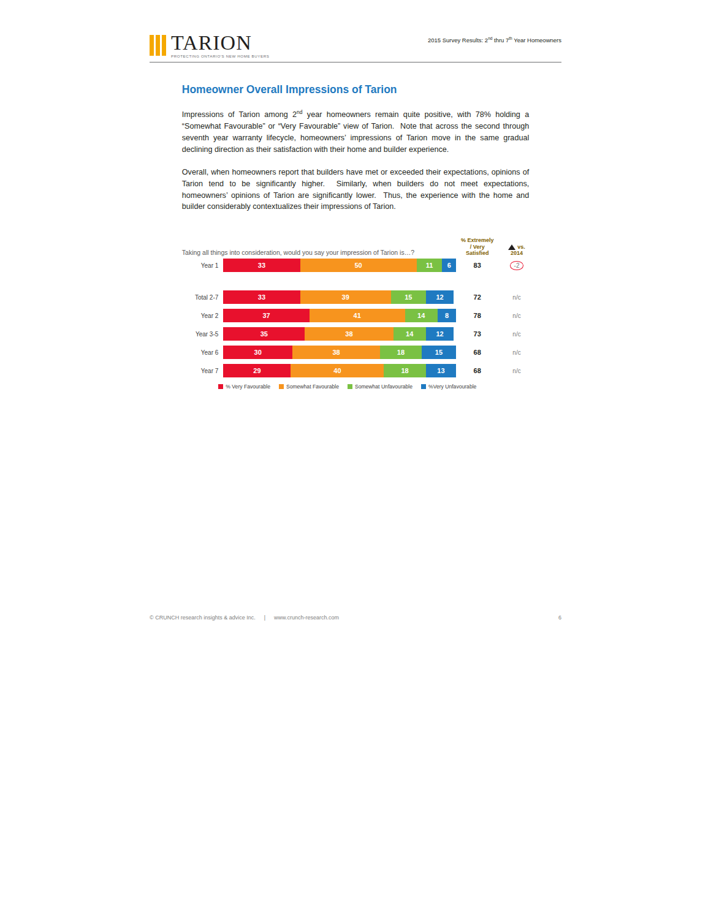TARION
Protecting Ontario's New Home Buyers
2015 Survey Results: 2nd thru 7th Year Homeowners
Homeowner Overall Impressions of Tarion
Impressions of Tarion among 2nd year homeowners remain quite positive, with 78% holding a “Somewhat Favourable” or “Very Favourable” view of Tarion. Note that across the second through seventh year warranty lifecycle, homeowners’ impressions of Tarion move in the same gradual declining direction as their satisfaction with their home and builder experience.
Overall, when homeowners report that builders have met or exceeded their expectations, opinions of Tarion tend to be significantly higher. Similarly, when builders do not meet expectations, homeowners’ opinions of Tarion are significantly lower. Thus, the experience with the home and builder considerably contextualizes their impressions of Tarion.
Taking all things into consideration, would you say your impression of Tarion is…?
% Extremely
/ Very
Satisfied
vs.
2014
Year 1
33
50
11
6
83
-2
Total 2-7
33
39
15
12
72
n/c
Year 2
37
41
14
8
78
n/c
Year 3-5
35
38
14
12
73
n/c
Year 6
30
38
18
15
68
n/c
Year 7
29
40
18
13
68
n/c
% Very Favourable
Somewhat Favourable
Somewhat Unfavourable
%Very Unfavourable
© CRUNCH research insights & advice Inc.|www.crunch-research.com
6